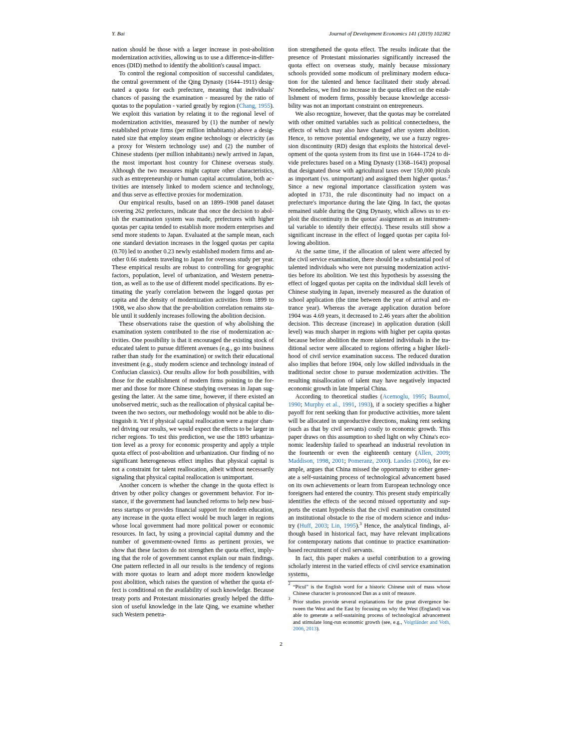Y. Bai Journal of Development Economics 141 (2019) 102382
nation should be those with a larger increase in post-abolition modernization activities, allowing us to use a difference-in-differences (DID) method to identify the abolition's causal impact.
To control the regional composition of successful candidates, the central government of the Qing Dynasty (1644–1911) designated a quota for each prefecture, meaning that individuals' chances of passing the examination - measured by the ratio of quotas to the population - varied greatly by region (Chang, 1955). We exploit this variation by relating it to the regional level of modernization activities, measured by (1) the number of newly established private firms (per million inhabitants) above a designated size that employ steam engine technology or electricity (as a proxy for Western technology use) and (2) the number of Chinese students (per million inhabitants) newly arrived in Japan, the most important host country for Chinese overseas study. Although the two measures might capture other characteristics, such as entrepreneurship or human capital accumulation, both activities are intensely linked to modern science and technology, and thus serve as effective proxies for modernization.
Our empirical results, based on an 1899–1908 panel dataset covering 262 prefectures, indicate that once the decision to abolish the examination system was made, prefectures with higher quotas per capita tended to establish more modern enterprises and send more students to Japan. Evaluated at the sample mean, each one standard deviation increases in the logged quotas per capita (0.70) led to another 0.23 newly established modern firms and another 0.66 students traveling to Japan for overseas study per year. These empirical results are robust to controlling for geographic factors, population, level of urbanization, and Western penetration, as well as to the use of different model specifications. By estimating the yearly correlation between the logged quotas per capita and the density of modernization activities from 1899 to 1908, we also show that the pre-abolition correlation remains stable until it suddenly increases following the abolition decision.
These observations raise the question of why abolishing the examination system contributed to the rise of modernization activities. One possibility is that it encouraged the existing stock of educated talent to pursue different avenues (e.g., go into business rather than study for the examination) or switch their educational investment (e.g., study modern science and technology instead of Confucian classics). Our results allow for both possibilities, with those for the establishment of modern firms pointing to the former and those for more Chinese studying overseas in Japan suggesting the latter. At the same time, however, if there existed an unobserved metric, such as the reallocation of physical capital between the two sectors, our methodology would not be able to distinguish it. Yet if physical capital reallocation were a major channel driving our results, we would expect the effects to be larger in richer regions. To test this prediction, we use the 1893 urbanization level as a proxy for economic prosperity and apply a triple quota effect of post-abolition and urbanization. Our finding of no significant heterogeneous effect implies that physical capital is not a constraint for talent reallocation, albeit without necessarily signaling that physical capital reallocation is unimportant.
Another concern is whether the change in the quota effect is driven by other policy changes or government behavior. For instance, if the government had launched reforms to help new business startups or provides financial support for modern education, any increase in the quota effect would be much larger in regions whose local government had more political power or economic resources. In fact, by using a provincial capital dummy and the number of government-owned firms as pertinent proxies, we show that these factors do not strengthen the quota effect, implying that the role of government cannot explain our main findings. One pattern reflected in all our results is the tendency of regions with more quotas to learn and adopt more modern knowledge post abolition, which raises the question of whether the quota effect is conditional on the availability of such knowledge. Because treaty ports and Protestant missionaries greatly helped the diffusion of useful knowledge in the late Qing, we examine whether such Western penetra-
tion strengthened the quota effect. The results indicate that the presence of Protestant missionaries significantly increased the quota effect on overseas study, mainly because missionary schools provided some modicum of preliminary modern education for the talented and hence facilitated their study abroad. Nonetheless, we find no increase in the quota effect on the establishment of modern firms, possibly because knowledge accessibility was not an important constraint on entrepreneurs.
We also recognize, however, that the quotas may be correlated with other omitted variables such as political connectedness, the effects of which may also have changed after system abolition. Hence, to remove potential endogeneity, we use a fuzzy regression discontinuity (RD) design that exploits the historical development of the quota system from its first use in 1644–1724 to divide prefectures based on a Ming Dynasty (1368–1643) proposal that designated those with agricultural taxes over 150,000 piculs as important (vs. unimportant) and assigned them higher quotas.2 Since a new regional importance classification system was adopted in 1731, the rule discontinuity had no impact on a prefecture's importance during the late Qing. In fact, the quotas remained stable during the Qing Dynasty, which allows us to exploit the discontinuity in the quotas' assignment as an instrumental variable to identify their effect(s). These results still show a significant increase in the effect of logged quotas per capita following abolition.
At the same time, if the allocation of talent were affected by the civil service examination, there should be a substantial pool of talented individuals who were not pursuing modernization activities before its abolition. We test this hypothesis by assessing the effect of logged quotas per capita on the individual skill levels of Chinese studying in Japan, inversely measured as the duration of school application (the time between the year of arrival and entrance year). Whereas the average application duration before 1904 was 4.69 years, it decreased to 2.46 years after the abolition decision. This decrease (increase) in application duration (skill level) was much sharper in regions with higher per capita quotas because before abolition the more talented individuals in the traditional sector were allocated to regions offering a higher likelihood of civil service examination success. The reduced duration also implies that before 1904, only low skilled individuals in the traditional sector chose to pursue modernization activities. The resulting misallocation of talent may have negatively impacted economic growth in late Imperial China.
According to theoretical studies (Acemoglu, 1995; Baumol, 1990; Murphy et al., 1991, 1993), if a society specifies a higher payoff for rent seeking than for productive activities, more talent will be allocated in unproductive directions, making rent seeking (such as that by civil servants) costly to economic growth. This paper draws on this assumption to shed light on why China's economic leadership failed to spearhead an industrial revolution in the fourteenth or even the eighteenth century (Allen, 2009; Maddison, 1998, 2001; Pomeranz, 2000). Landes (2006), for example, argues that China missed the opportunity to either generate a self-sustaining process of technological advancement based on its own achievements or learn from European technology once foreigners had entered the country. This present study empirically identifies the effects of the second missed opportunity and supports the extant hypothesis that the civil examination constituted an institutional obstacle to the rise of modern science and industry (Huff, 2003; Lin, 1995).3 Hence, the analytical findings, although based in historical fact, may have relevant implications for contemporary nations that continue to practice examination-based recruitment of civil servants.
In fact, this paper makes a useful contribution to a growing scholarly interest in the varied effects of civil service examination systems,
2 “Picul” is the English word for a historic Chinese unit of mass whose Chinese character is pronounced Dan as a unit of measure.
3 Prior studies provide several explanations for the great divergence between the West and the East by focusing on why the West (England) was able to generate a self-sustaining process of technological advancement and stimulate long-run economic growth (see, e.g., Voigtländer and Voth, 2006, 2013).
2